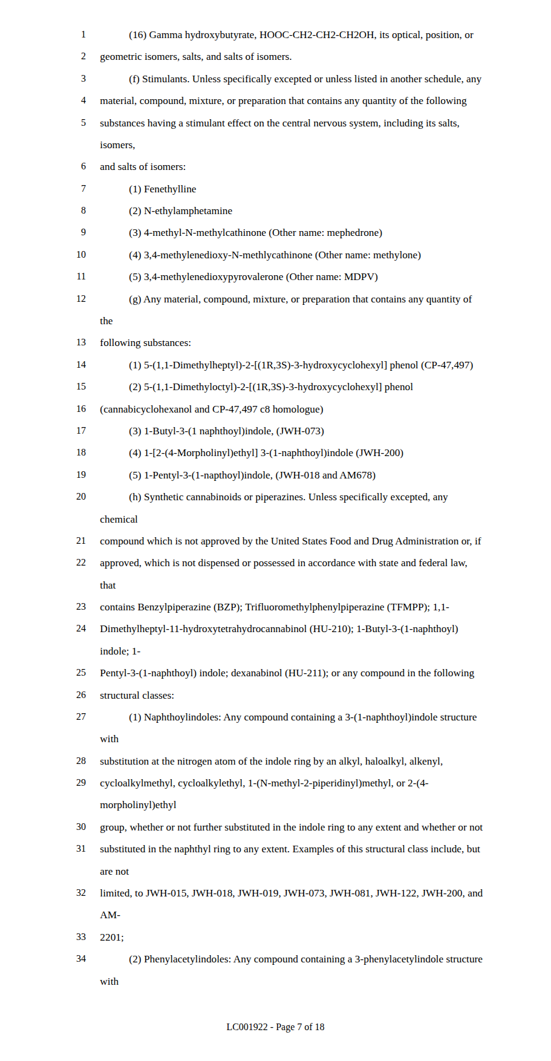(16) Gamma hydroxybutyrate, HOOC-CH2-CH2-CH2OH, its optical, position, or
geometric isomers, salts, and salts of isomers.
(f) Stimulants. Unless specifically excepted or unless listed in another schedule, any
material, compound, mixture, or preparation that contains any quantity of the following
substances having a stimulant effect on the central nervous system, including its salts, isomers,
and salts of isomers:
(1) Fenethylline
(2) N-ethylamphetamine
(3) 4-methyl-N-methylcathinone (Other name: mephedrone)
(4) 3,4-methylenedioxy-N-methlycathinone (Other name: methylone)
(5) 3,4-methylenedioxypyrovalerone (Other name: MDPV)
(g) Any material, compound, mixture, or preparation that contains any quantity of the
following substances:
(1) 5-(1,1-Dimethylheptyl)-2-[(1R,3S)-3-hydroxycyclohexyl] phenol (CP-47,497)
(2) 5-(1,1-Dimethyloctyl)-2-[(1R,3S)-3-hydroxycyclohexyl] phenol
(cannabicyclohexanol and CP-47,497 c8 homologue)
(3) 1-Butyl-3-(1 naphthoyl)indole, (JWH-073)
(4) 1-[2-(4-Morpholinyl)ethyl] 3-(1-naphthoyl)indole (JWH-200)
(5) 1-Pentyl-3-(1-napthoyl)indole, (JWH-018 and AM678)
(h) Synthetic cannabinoids or piperazines. Unless specifically excepted, any chemical
compound which is not approved by the United States Food and Drug Administration or, if
approved, which is not dispensed or possessed in accordance with state and federal law, that
contains Benzylpiperazine (BZP); Trifluoromethylphenylpiperazine (TFMPP); 1,1-
Dimethylheptyl-11-hydroxytetrahydrocannabinol (HU-210); 1-Butyl-3-(1-naphthoyl) indole; 1-
Pentyl-3-(1-naphthoyl) indole; dexanabinol (HU-211); or any compound in the following
structural classes:
(1) Naphthoylindoles: Any compound containing a 3-(1-naphthoyl)indole structure with
substitution at the nitrogen atom of the indole ring by an alkyl, haloalkyl, alkenyl,
cycloalkylmethyl, cycloalkylethyl, 1-(N-methyl-2-piperidinyl)methyl, or 2-(4-morpholinyl)ethyl
group, whether or not further substituted in the indole ring to any extent and whether or not
substituted in the naphthyl ring to any extent. Examples of this structural class include, but are not
limited, to JWH-015, JWH-018, JWH-019, JWH-073, JWH-081, JWH-122, JWH-200, and AM-
2201;
(2) Phenylacetylindoles: Any compound containing a 3-phenylacetylindole structure with
LC001922 - Page 7 of 18